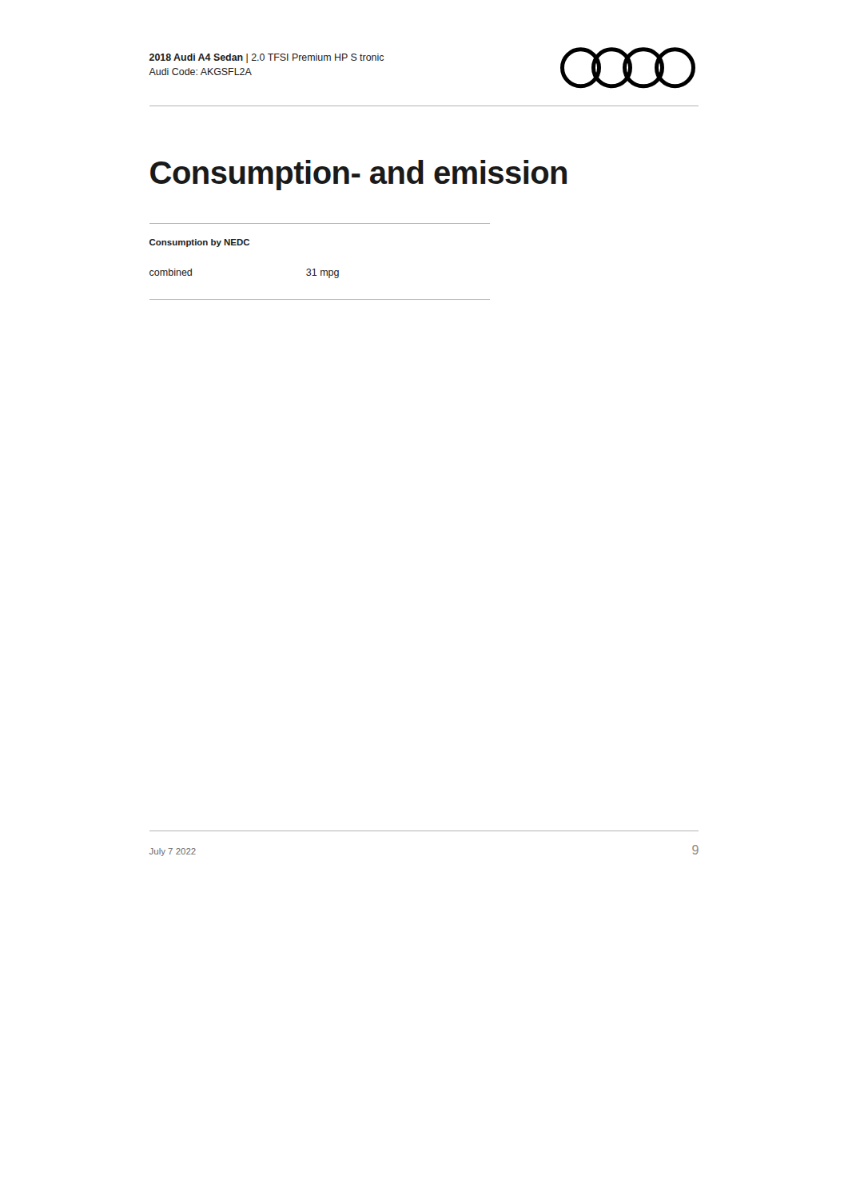2018 Audi A4 Sedan | 2.0 TFSI Premium HP S tronic
Audi Code: AKGSFL2A
Consumption- and emission
Consumption by NEDC
| combined | 31 mpg |
July 7 2022
9